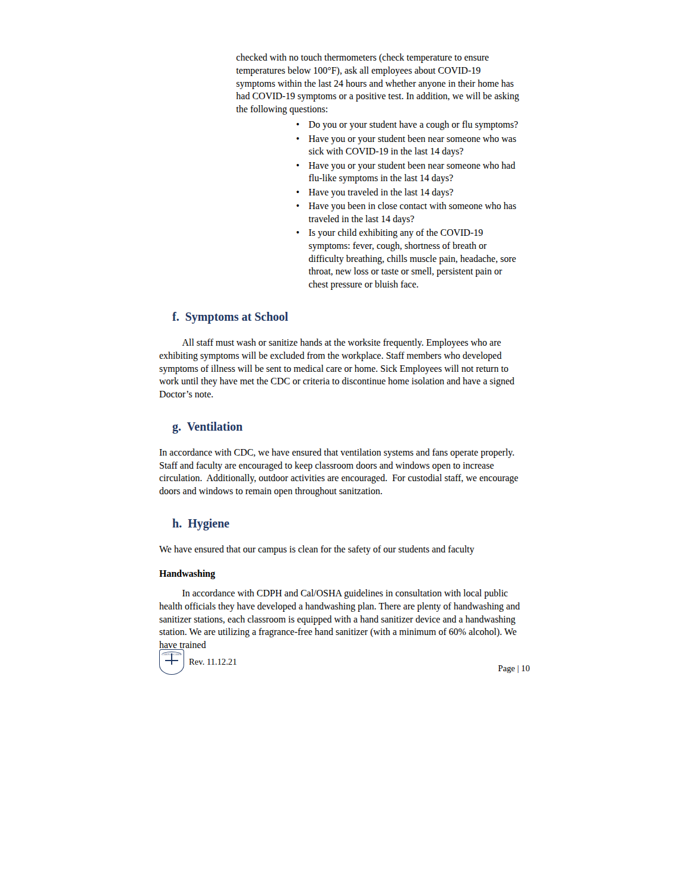checked with no touch thermometers (check temperature to ensure temperatures below 100°F), ask all employees about COVID-19 symptoms within the last 24 hours and whether anyone in their home has had COVID-19 symptoms or a positive test. In addition, we will be asking the following questions:
Do you or your student have a cough or flu symptoms?
Have you or your student been near someone who was sick with COVID-19 in the last 14 days?
Have you or your student been near someone who had flu-like symptoms in the last 14 days?
Have you traveled in the last 14 days?
Have you been in close contact with someone who has traveled in the last 14 days?
Is your child exhibiting any of the COVID-19 symptoms: fever, cough, shortness of breath or difficulty breathing, chills muscle pain, headache, sore throat, new loss or taste or smell, persistent pain or chest pressure or bluish face.
f. Symptoms at School
All staff must wash or sanitize hands at the worksite frequently. Employees who are exhibiting symptoms will be excluded from the workplace. Staff members who developed symptoms of illness will be sent to medical care or home. Sick Employees will not return to work until they have met the CDC or criteria to discontinue home isolation and have a signed Doctor’s note.
g. Ventilation
In accordance with CDC, we have ensured that ventilation systems and fans operate properly. Staff and faculty are encouraged to keep classroom doors and windows open to increase circulation. Additionally, outdoor activities are encouraged. For custodial staff, we encourage doors and windows to remain open throughout sanitzation.
h. Hygiene
We have ensured that our campus is clean for the safety of our students and faculty
Handwashing
In accordance with CDPH and Cal/OSHA guidelines in consultation with local public health officials they have developed a handwashing plan. There are plenty of handwashing and sanitizer stations, each classroom is equipped with a hand sanitizer device and a handwashing station. We are utilizing a fragrance-free hand sanitizer (with a minimum of 60% alcohol). We have trained
CADENA ACADEMY
Rev. 11.12.21
Page | 10